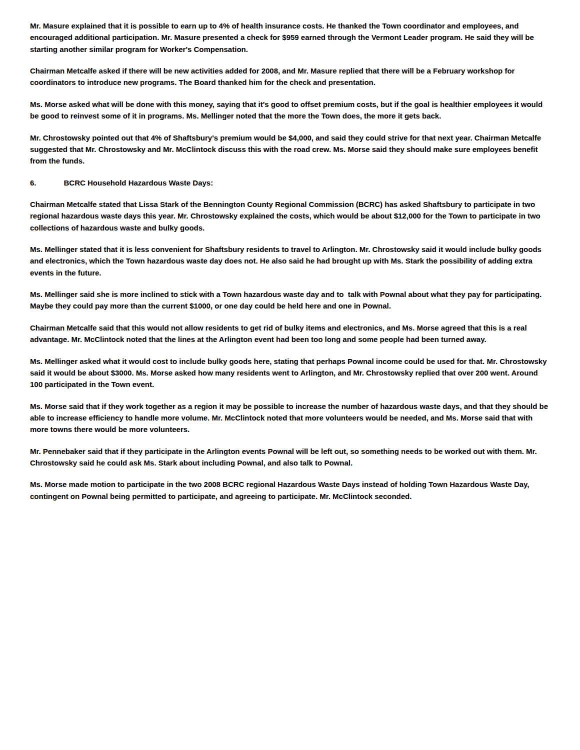Mr. Masure explained that it is possible to earn up to 4% of health insurance costs. He thanked the Town coordinator and employees, and encouraged additional participation. Mr. Masure presented a check for $959 earned through the Vermont Leader program. He said they will be starting another similar program for Worker's Compensation.
Chairman Metcalfe asked if there will be new activities added for 2008, and Mr. Masure replied that there will be a February workshop for coordinators to introduce new programs. The Board thanked him for the check and presentation.
Ms. Morse asked what will be done with this money, saying that it's good to offset premium costs, but if the goal is healthier employees it would be good to reinvest some of it in programs. Ms. Mellinger noted that the more the Town does, the more it gets back.
Mr. Chrostowsky pointed out that 4% of Shaftsbury's premium would be $4,000, and said they could strive for that next year. Chairman Metcalfe suggested that Mr. Chrostowsky and Mr. McClintock discuss this with the road crew. Ms. Morse said they should make sure employees benefit from the funds.
6. BCRC Household Hazardous Waste Days:
Chairman Metcalfe stated that Lissa Stark of the Bennington County Regional Commission (BCRC) has asked Shaftsbury to participate in two regional hazardous waste days this year. Mr. Chrostowsky explained the costs, which would be about $12,000 for the Town to participate in two collections of hazardous waste and bulky goods.
Ms. Mellinger stated that it is less convenient for Shaftsbury residents to travel to Arlington. Mr. Chrostowsky said it would include bulky goods and electronics, which the Town hazardous waste day does not. He also said he had brought up with Ms. Stark the possibility of adding extra events in the future.
Ms. Mellinger said she is more inclined to stick with a Town hazardous waste day and to talk with Pownal about what they pay for participating. Maybe they could pay more than the current $1000, or one day could be held here and one in Pownal.
Chairman Metcalfe said that this would not allow residents to get rid of bulky items and electronics, and Ms. Morse agreed that this is a real advantage. Mr. McClintock noted that the lines at the Arlington event had been too long and some people had been turned away.
Ms. Mellinger asked what it would cost to include bulky goods here, stating that perhaps Pownal income could be used for that. Mr. Chrostowsky said it would be about $3000. Ms. Morse asked how many residents went to Arlington, and Mr. Chrostowsky replied that over 200 went. Around 100 participated in the Town event.
Ms. Morse said that if they work together as a region it may be possible to increase the number of hazardous waste days, and that they should be able to increase efficiency to handle more volume. Mr. McClintock noted that more volunteers would be needed, and Ms. Morse said that with more towns there would be more volunteers.
Mr. Pennebaker said that if they participate in the Arlington events Pownal will be left out, so something needs to be worked out with them. Mr. Chrostowsky said he could ask Ms. Stark about including Pownal, and also talk to Pownal.
Ms. Morse made motion to participate in the two 2008 BCRC regional Hazardous Waste Days instead of holding Town Hazardous Waste Day, contingent on Pownal being permitted to participate, and agreeing to participate. Mr. McClintock seconded.